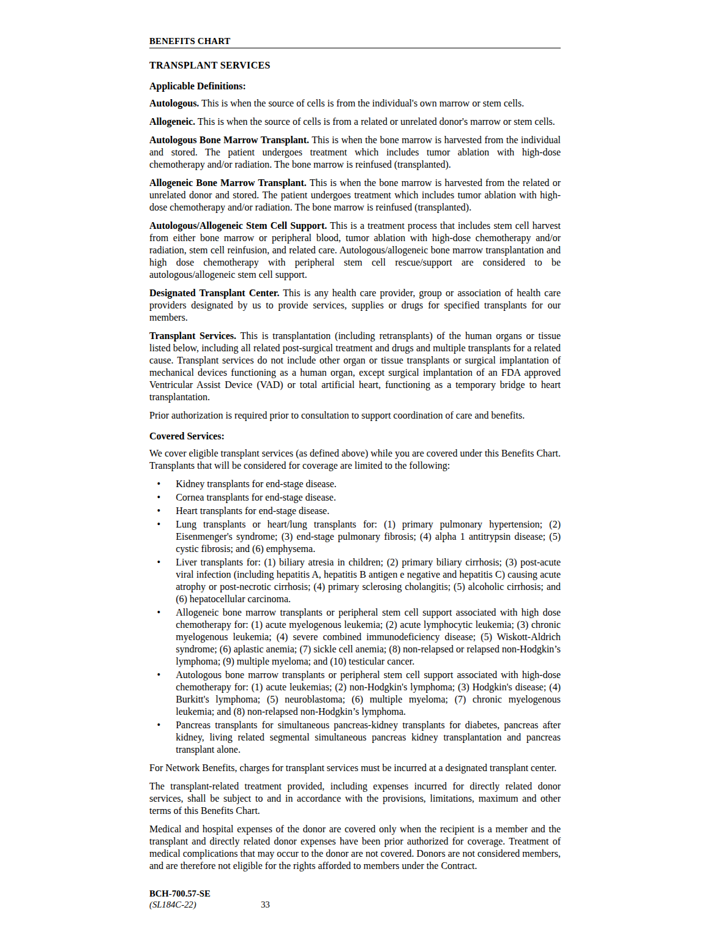BENEFITS CHART
TRANSPLANT SERVICES
Applicable Definitions:
Autologous. This is when the source of cells is from the individual's own marrow or stem cells.
Allogeneic. This is when the source of cells is from a related or unrelated donor's marrow or stem cells.
Autologous Bone Marrow Transplant. This is when the bone marrow is harvested from the individual and stored. The patient undergoes treatment which includes tumor ablation with high-dose chemotherapy and/or radiation. The bone marrow is reinfused (transplanted).
Allogeneic Bone Marrow Transplant. This is when the bone marrow is harvested from the related or unrelated donor and stored. The patient undergoes treatment which includes tumor ablation with high-dose chemotherapy and/or radiation. The bone marrow is reinfused (transplanted).
Autologous/Allogeneic Stem Cell Support. This is a treatment process that includes stem cell harvest from either bone marrow or peripheral blood, tumor ablation with high-dose chemotherapy and/or radiation, stem cell reinfusion, and related care. Autologous/allogeneic bone marrow transplantation and high dose chemotherapy with peripheral stem cell rescue/support are considered to be autologous/allogeneic stem cell support.
Designated Transplant Center. This is any health care provider, group or association of health care providers designated by us to provide services, supplies or drugs for specified transplants for our members.
Transplant Services. This is transplantation (including retransplants) of the human organs or tissue listed below, including all related post-surgical treatment and drugs and multiple transplants for a related cause. Transplant services do not include other organ or tissue transplants or surgical implantation of mechanical devices functioning as a human organ, except surgical implantation of an FDA approved Ventricular Assist Device (VAD) or total artificial heart, functioning as a temporary bridge to heart transplantation.
Prior authorization is required prior to consultation to support coordination of care and benefits.
Covered Services:
We cover eligible transplant services (as defined above) while you are covered under this Benefits Chart. Transplants that will be considered for coverage are limited to the following:
Kidney transplants for end-stage disease.
Cornea transplants for end-stage disease.
Heart transplants for end-stage disease.
Lung transplants or heart/lung transplants for: (1) primary pulmonary hypertension; (2) Eisenmenger's syndrome; (3) end-stage pulmonary fibrosis; (4) alpha 1 antitrypsin disease; (5) cystic fibrosis; and (6) emphysema.
Liver transplants for: (1) biliary atresia in children; (2) primary biliary cirrhosis; (3) post-acute viral infection (including hepatitis A, hepatitis B antigen e negative and hepatitis C) causing acute atrophy or post-necrotic cirrhosis; (4) primary sclerosing cholangitis; (5) alcoholic cirrhosis; and (6) hepatocellular carcinoma.
Allogeneic bone marrow transplants or peripheral stem cell support associated with high dose chemotherapy for: (1) acute myelogenous leukemia; (2) acute lymphocytic leukemia; (3) chronic myelogenous leukemia; (4) severe combined immunodeficiency disease; (5) Wiskott-Aldrich syndrome; (6) aplastic anemia; (7) sickle cell anemia; (8) non-relapsed or relapsed non-Hodgkin’s lymphoma; (9) multiple myeloma; and (10) testicular cancer.
Autologous bone marrow transplants or peripheral stem cell support associated with high-dose chemotherapy for: (1) acute leukemias; (2) non-Hodgkin's lymphoma; (3) Hodgkin's disease; (4) Burkitt's lymphoma; (5) neuroblastoma; (6) multiple myeloma; (7) chronic myelogenous leukemia; and (8) non-relapsed non-Hodgkin’s lymphoma.
Pancreas transplants for simultaneous pancreas-kidney transplants for diabetes, pancreas after kidney, living related segmental simultaneous pancreas kidney transplantation and pancreas transplant alone.
For Network Benefits, charges for transplant services must be incurred at a designated transplant center.
The transplant-related treatment provided, including expenses incurred for directly related donor services, shall be subject to and in accordance with the provisions, limitations, maximum and other terms of this Benefits Chart.
Medical and hospital expenses of the donor are covered only when the recipient is a member and the transplant and directly related donor expenses have been prior authorized for coverage. Treatment of medical complications that may occur to the donor are not covered. Donors are not considered members, and are therefore not eligible for the rights afforded to members under the Contract.
BCH-700.57-SE
(SL184C-22) 33